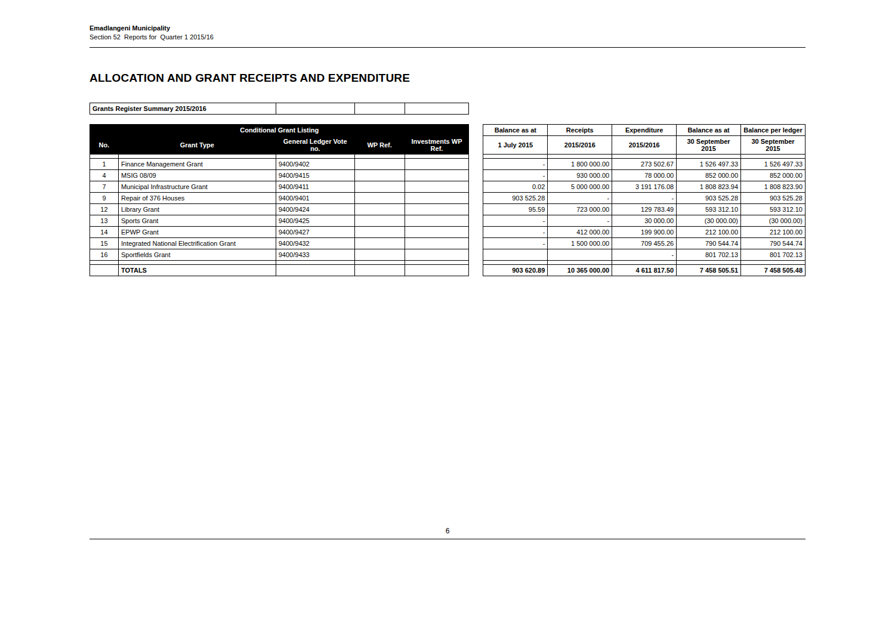Emadlangeni Municipality
Section 52 Reports for Quarter 1 2015/16
ALLOCATION AND GRANT RECEIPTS AND EXPENDITURE
| Grants Register Summary 2015/2016 | | | | | | | | | |
| Conditional Grant Listing | | Balance as at | Receipts | Expenditure | Balance as at | Balance per ledger |
| No. | Grant Type | General Ledger Vote no. | WP Ref. | Investments WP Ref. | | 1 July 2015 | 2015/2016 | 2015/2016 | 30 September 2015 | 30 September 2015 |
| 1 | Finance Management Grant | 9400/9402 | | | | - | 1 800 000.00 | 273 502.67 | 1 526 497.33 | 1 526 497.33 |
| 4 | MSIG 08/09 | 9400/9415 | | | | - | 930 000.00 | 78 000.00 | 852 000.00 | 852 000.00 |
| 7 | Municipal Infrastructure Grant | 9400/9411 | | | | 0.02 | 5 000 000.00 | 3 191 176.08 | 1 808 823.94 | 1 808 823.90 |
| 9 | Repair of 376 Houses | 9400/9401 | | | | 903 525.28 | - | - | 903 525.28 | 903 525.28 |
| 12 | Library Grant | 9400/9424 | | | | 95.59 | 723 000.00 | 129 783.49 | 593 312.10 | 593 312.10 |
| 13 | Sports Grant | 9400/9425 | | | | - | - | 30 000.00 | (30 000.00) | (30 000.00) |
| 14 | EPWP Grant | 9400/9427 | | | | - | 412 000.00 | 199 900.00 | 212 100.00 | 212 100.00 |
| 15 | Integrated National Electrification Grant | 9400/9432 | | | | - | 1 500 000.00 | 709 455.26 | 790 544.74 | 790 544.74 |
| 16 | Sportfields Grant | 9400/9433 | | | | | | - | 801 702.13 | 801 702.13 |
| | TOTALS | | | | | 903 620.89 | 10 365 000.00 | 4 611 817.50 | 7 458 505.51 | 7 458 505.48 |
6